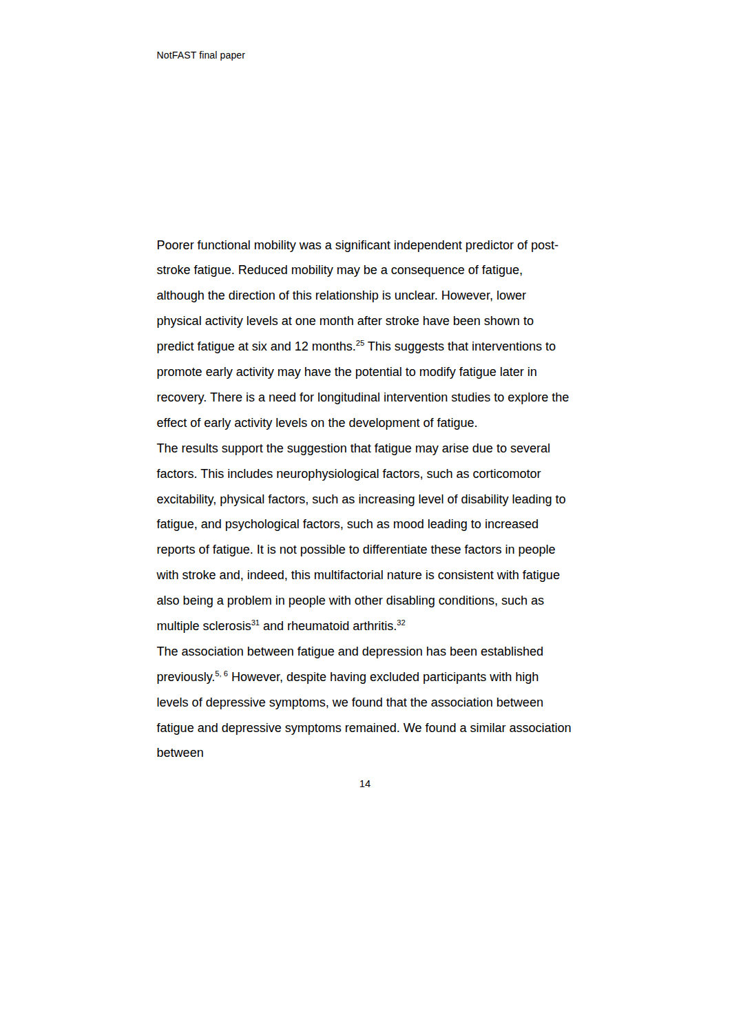NotFAST final paper
Poorer functional mobility was a significant independent predictor of post-stroke fatigue. Reduced mobility may be a consequence of fatigue, although the direction of this relationship is unclear. However, lower physical activity levels at one month after stroke have been shown to predict fatigue at six and 12 months.25 This suggests that interventions to promote early activity may have the potential to modify fatigue later in recovery. There is a need for longitudinal intervention studies to explore the effect of early activity levels on the development of fatigue.
The results support the suggestion that fatigue may arise due to several factors. This includes neurophysiological factors, such as corticomotor excitability, physical factors, such as increasing level of disability leading to fatigue, and psychological factors, such as mood leading to increased reports of fatigue. It is not possible to differentiate these factors in people with stroke and, indeed, this multifactorial nature is consistent with fatigue also being a problem in people with other disabling conditions, such as multiple sclerosis31 and rheumatoid arthritis.32
The association between fatigue and depression has been established previously.5, 6 However, despite having excluded participants with high levels of depressive symptoms, we found that the association between fatigue and depressive symptoms remained. We found a similar association between
14